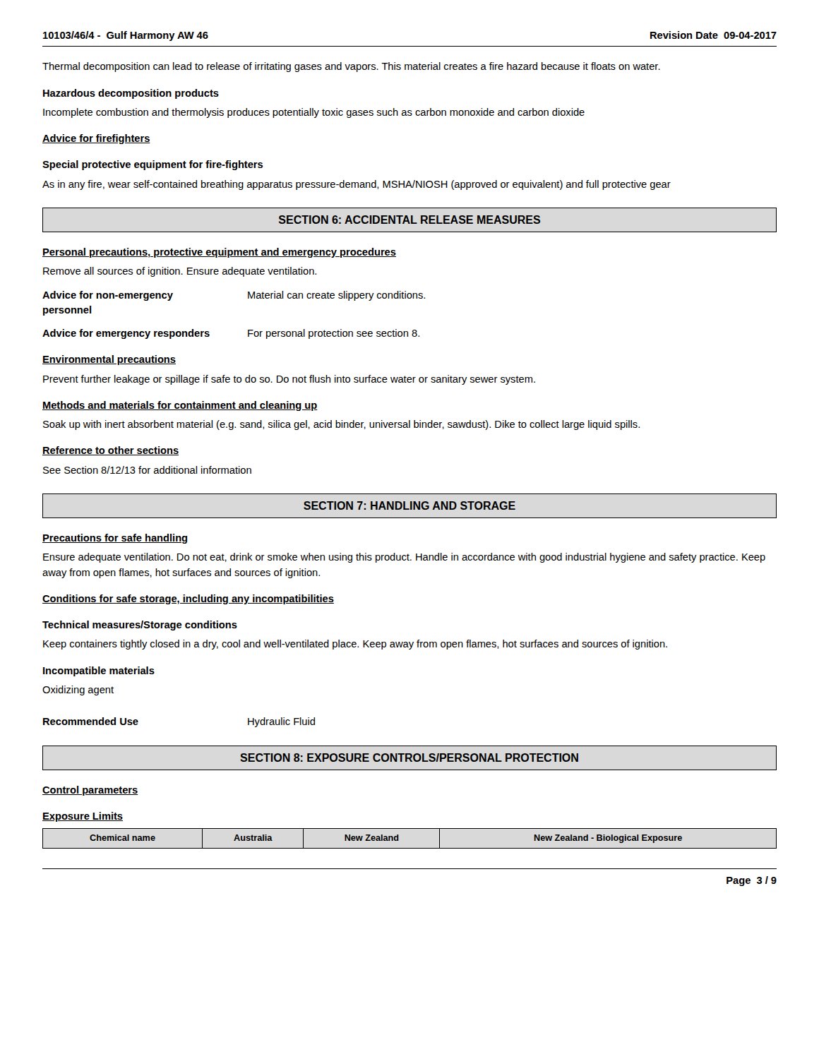10103/46/4 - Gulf Harmony AW 46 Revision Date 09-04-2017
Thermal decomposition can lead to release of irritating gases and vapors. This material creates a fire hazard because it floats on water.
Hazardous decomposition products
Incomplete combustion and thermolysis produces potentially toxic gases such as carbon monoxide and carbon dioxide
Advice for firefighters
Special protective equipment for fire-fighters
As in any fire, wear self-contained breathing apparatus pressure-demand, MSHA/NIOSH (approved or equivalent) and full protective gear
SECTION 6: ACCIDENTAL RELEASE MEASURES
Personal precautions, protective equipment and emergency procedures
Remove all sources of ignition. Ensure adequate ventilation.
Advice for non-emergency
personnel
Material can create slippery conditions.
Advice for emergency responders
For personal protection see section 8.
Environmental precautions
Prevent further leakage or spillage if safe to do so. Do not flush into surface water or sanitary sewer system.
Methods and materials for containment and cleaning up
Soak up with inert absorbent material (e.g. sand, silica gel, acid binder, universal binder, sawdust). Dike to collect large liquid spills.
Reference to other sections
See Section 8/12/13 for additional information
SECTION 7: HANDLING AND STORAGE
Precautions for safe handling
Ensure adequate ventilation. Do not eat, drink or smoke when using this product. Handle in accordance with good industrial hygiene and safety practice. Keep away from open flames, hot surfaces and sources of ignition.
Conditions for safe storage, including any incompatibilities
Technical measures/Storage conditions
Keep containers tightly closed in a dry, cool and well-ventilated place. Keep away from open flames, hot surfaces and sources of ignition.
Incompatible materials
Oxidizing agent
Recommended Use
Hydraulic Fluid
SECTION 8: EXPOSURE CONTROLS/PERSONAL PROTECTION
Control parameters
Exposure Limits
| Chemical name | Australia | New Zealand | New Zealand - Biological Exposure |
| --- | --- | --- | --- |
Page 3 / 9